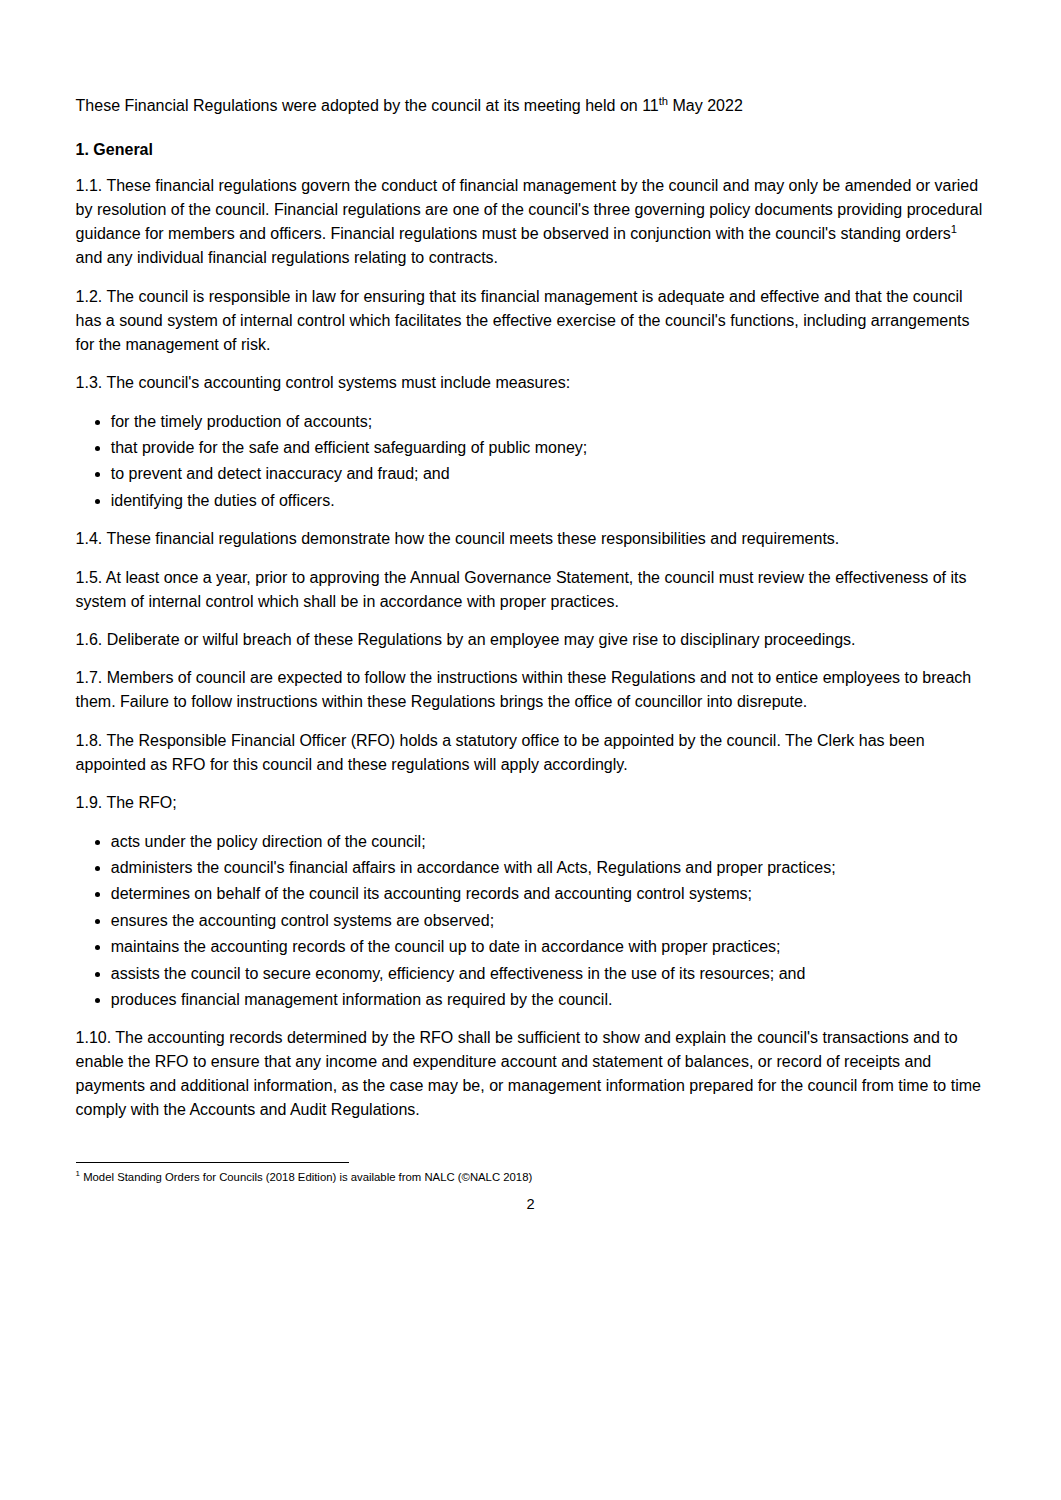These Financial Regulations were adopted by the council at its meeting held on 11th May 2022
1. General
1.1. These financial regulations govern the conduct of financial management by the council and may only be amended or varied by resolution of the council. Financial regulations are one of the council's three governing policy documents providing procedural guidance for members and officers. Financial regulations must be observed in conjunction with the council's standing orders1 and any individual financial regulations relating to contracts.
1.2. The council is responsible in law for ensuring that its financial management is adequate and effective and that the council has a sound system of internal control which facilitates the effective exercise of the council's functions, including arrangements for the management of risk.
1.3. The council's accounting control systems must include measures:
for the timely production of accounts;
that provide for the safe and efficient safeguarding of public money;
to prevent and detect inaccuracy and fraud; and
identifying the duties of officers.
1.4. These financial regulations demonstrate how the council meets these responsibilities and requirements.
1.5. At least once a year, prior to approving the Annual Governance Statement, the council must review the effectiveness of its system of internal control which shall be in accordance with proper practices.
1.6. Deliberate or wilful breach of these Regulations by an employee may give rise to disciplinary proceedings.
1.7. Members of council are expected to follow the instructions within these Regulations and not to entice employees to breach them. Failure to follow instructions within these Regulations brings the office of councillor into disrepute.
1.8. The Responsible Financial Officer (RFO) holds a statutory office to be appointed by the council. The Clerk has been appointed as RFO for this council and these regulations will apply accordingly.
1.9. The RFO;
acts under the policy direction of the council;
administers the council's financial affairs in accordance with all Acts, Regulations and proper practices;
determines on behalf of the council its accounting records and accounting control systems;
ensures the accounting control systems are observed;
maintains the accounting records of the council up to date in accordance with proper practices;
assists the council to secure economy, efficiency and effectiveness in the use of its resources; and
produces financial management information as required by the council.
1.10. The accounting records determined by the RFO shall be sufficient to show and explain the council's transactions and to enable the RFO to ensure that any income and expenditure account and statement of balances, or record of receipts and payments and additional information, as the case may be, or management information prepared for the council from time to time comply with the Accounts and Audit Regulations.
1 Model Standing Orders for Councils (2018 Edition) is available from NALC (©NALC 2018)
2